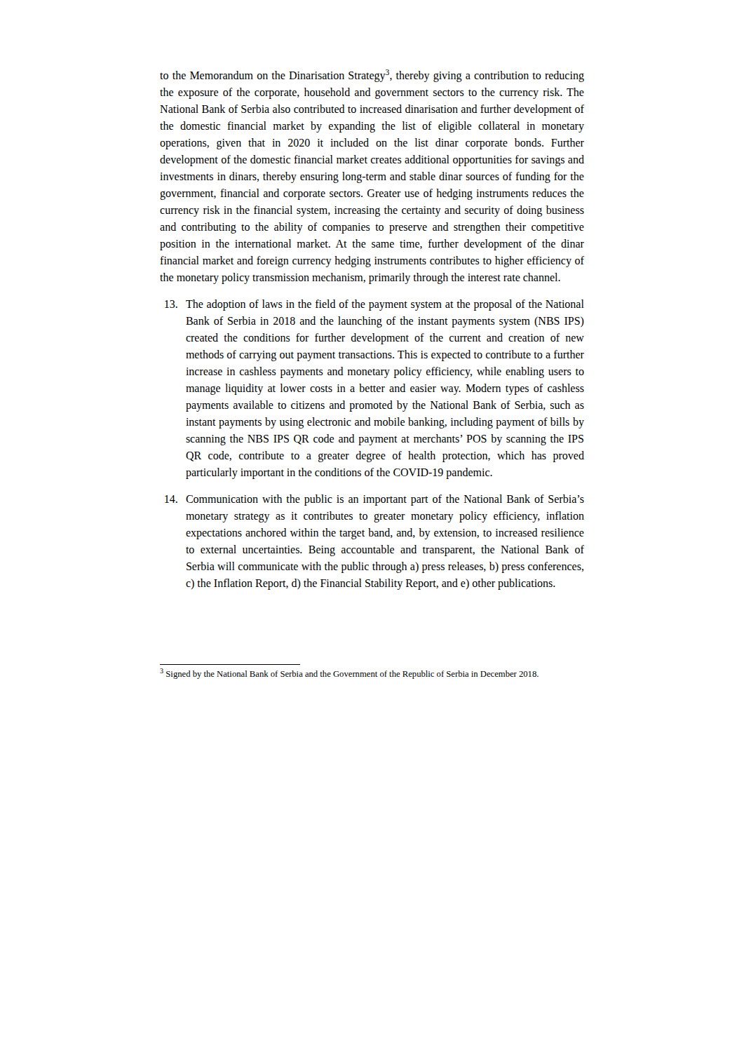to the Memorandum on the Dinarisation Strategy3, thereby giving a contribution to reducing the exposure of the corporate, household and government sectors to the currency risk. The National Bank of Serbia also contributed to increased dinarisation and further development of the domestic financial market by expanding the list of eligible collateral in monetary operations, given that in 2020 it included on the list dinar corporate bonds. Further development of the domestic financial market creates additional opportunities for savings and investments in dinars, thereby ensuring long-term and stable dinar sources of funding for the government, financial and corporate sectors. Greater use of hedging instruments reduces the currency risk in the financial system, increasing the certainty and security of doing business and contributing to the ability of companies to preserve and strengthen their competitive position in the international market. At the same time, further development of the dinar financial market and foreign currency hedging instruments contributes to higher efficiency of the monetary policy transmission mechanism, primarily through the interest rate channel.
The adoption of laws in the field of the payment system at the proposal of the National Bank of Serbia in 2018 and the launching of the instant payments system (NBS IPS) created the conditions for further development of the current and creation of new methods of carrying out payment transactions. This is expected to contribute to a further increase in cashless payments and monetary policy efficiency, while enabling users to manage liquidity at lower costs in a better and easier way. Modern types of cashless payments available to citizens and promoted by the National Bank of Serbia, such as instant payments by using electronic and mobile banking, including payment of bills by scanning the NBS IPS QR code and payment at merchants’ POS by scanning the IPS QR code, contribute to a greater degree of health protection, which has proved particularly important in the conditions of the COVID-19 pandemic.
Communication with the public is an important part of the National Bank of Serbia’s monetary strategy as it contributes to greater monetary policy efficiency, inflation expectations anchored within the target band, and, by extension, to increased resilience to external uncertainties. Being accountable and transparent, the National Bank of Serbia will communicate with the public through a) press releases, b) press conferences, c) the Inflation Report, d) the Financial Stability Report, and e) other publications.
3 Signed by the National Bank of Serbia and the Government of the Republic of Serbia in December 2018.